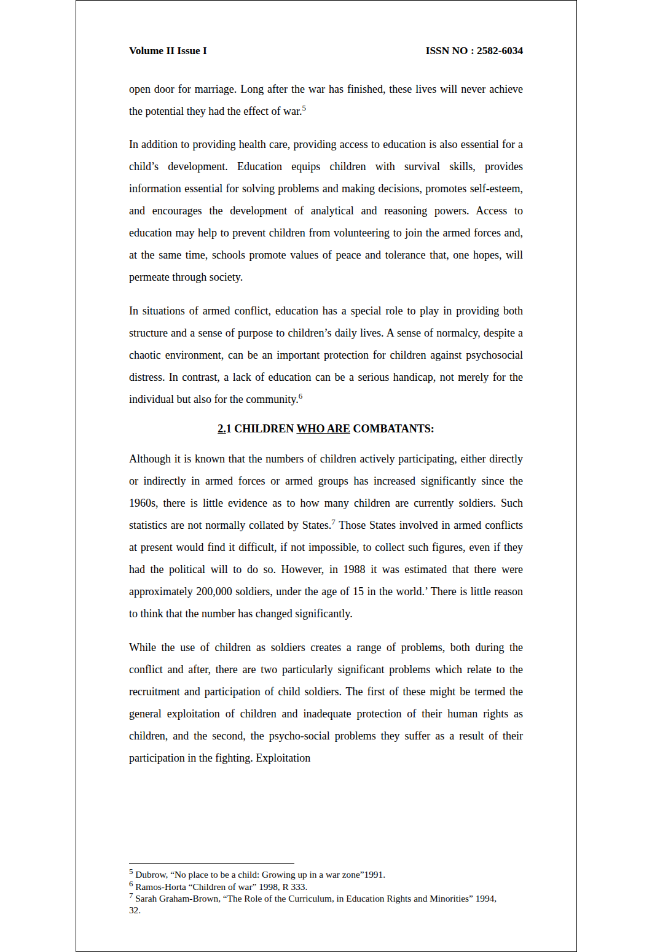Volume II Issue I ISSN NO : 2582-6034
open door for marriage. Long after the war has finished, these lives will never achieve the potential they had the effect of war.5
In addition to providing health care, providing access to education is also essential for a child’s development. Education equips children with survival skills, provides information essential for solving problems and making decisions, promotes self-esteem, and encourages the development of analytical and reasoning powers. Access to education may help to prevent children from volunteering to join the armed forces and, at the same time, schools promote values of peace and tolerance that, one hopes, will permeate through society.
In situations of armed conflict, education has a special role to play in providing both structure and a sense of purpose to children’s daily lives. A sense of normalcy, despite a chaotic environment, can be an important protection for children against psychosocial distress. In contrast, a lack of education can be a serious handicap, not merely for the individual but also for the community.6
2. 1 CHILDREN WHO ARE COMBATANTS:
Although it is known that the numbers of children actively participating, either directly or indirectly in armed forces or armed groups has increased significantly since the 1960s, there is little evidence as to how many children are currently soldiers. Such statistics are not normally collated by States.7 Those States involved in armed conflicts at present would find it difficult, if not impossible, to collect such figures, even if they had the political will to do so. However, in 1988 it was estimated that there were approximately 200,000 soldiers, under the age of 15 in the world.’ There is little reason to think that the number has changed significantly.
While the use of children as soldiers creates a range of problems, both during the conflict and after, there are two particularly significant problems which relate to the recruitment and participation of child soldiers. The first of these might be termed the general exploitation of children and inadequate protection of their human rights as children, and the second, the psycho-social problems they suffer as a result of their participation in the fighting. Exploitation
5 Dubrow, “No place to be a child: Growing up in a war zone”1991.
6 Ramos-Horta “Children of war” 1998, R 333.
7 Sarah Graham-Brown, “The Role of the Curriculum, in Education Rights and Minorities” 1994, 32.